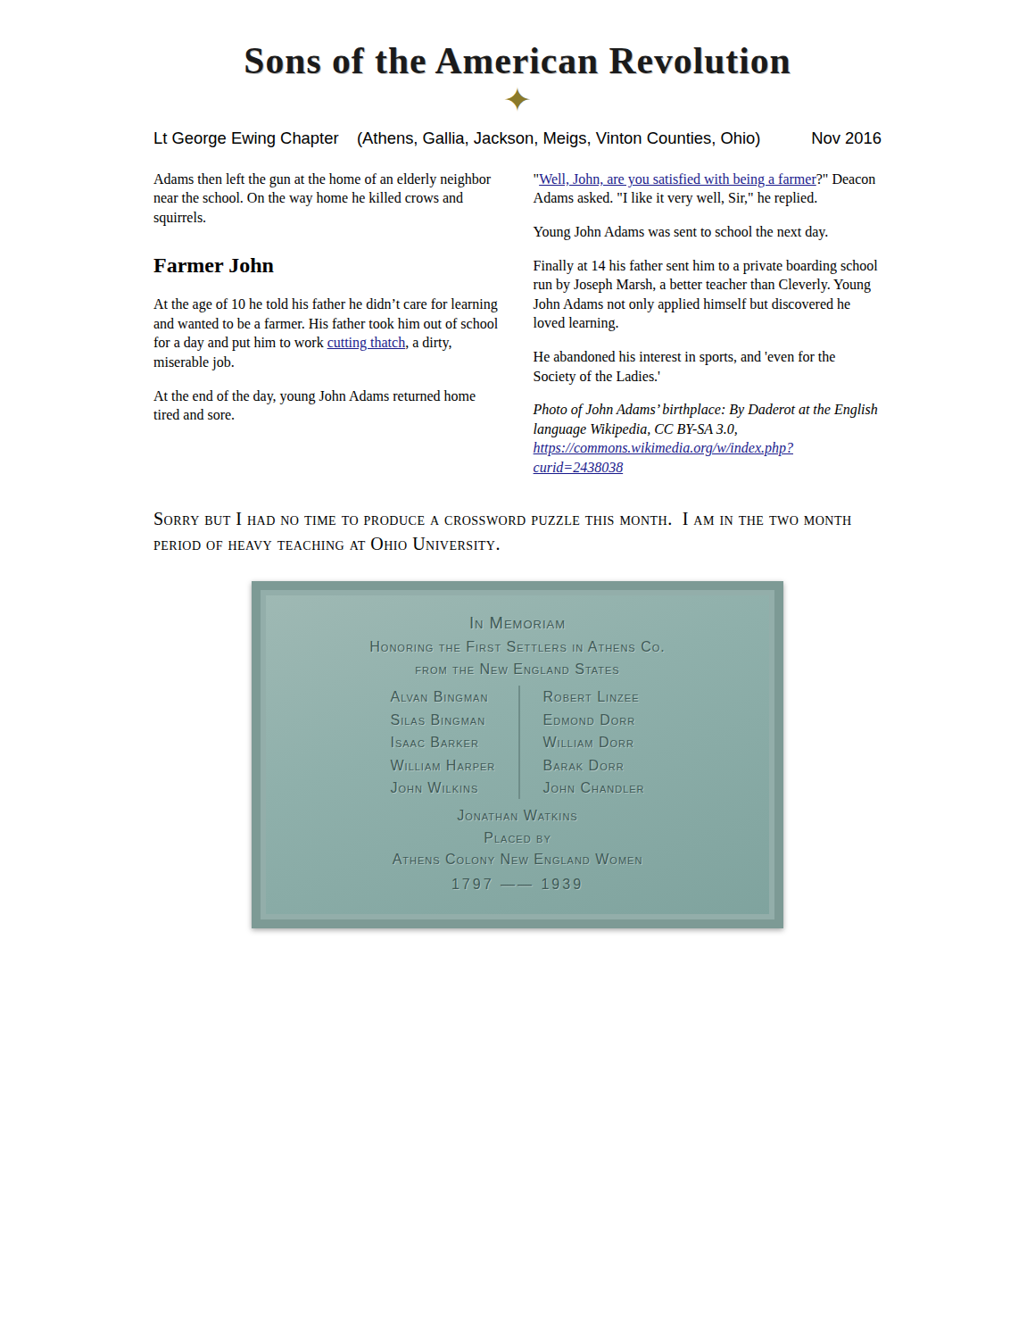Sons of the American Revolution
✦
Lt George Ewing Chapter (Athens, Gallia, Jackson, Meigs, Vinton Counties, Ohio) Nov 2016
Adams then left the gun at the home of an elderly neighbor near the school. On the way home he killed crows and squirrels.
Farmer John
At the age of 10 he told his father he didn’t care for learning and wanted to be a farmer. His father took him out of school for a day and put him to work cutting thatch, a dirty, miserable job.
At the end of the day, young John Adams returned home tired and sore.
"Well, John, are you satisfied with being a farmer?" Deacon Adams asked. "I like it very well, Sir," he replied.
Young John Adams was sent to school the next day.
Finally at 14 his father sent him to a private boarding school run by Joseph Marsh, a better teacher than Cleverly. Young John Adams not only applied himself but discovered he loved learning.
He abandoned his interest in sports, and 'even for the Society of the Ladies.'
Photo of John Adams’ birthplace: By Daderot at the English language Wikipedia, CC BY-SA 3.0, https://commons.wikimedia.org/w/index.php?curid=2438038
Sorry but I had no time to produce a crossword puzzle this month. I am in the two month period of heavy teaching at Ohio University.
In Memoriam
Honoring the First Settlers in Athens Co.
from the New England States
| Alvan Bingman | Robert Linzee |
| Silas Bingman | Edmond Dorr |
| Isaac Barker | William Dorr |
| William Harper | Barak Dorr |
| John Wilkins | John Chandler |
Jonathan Watkins
Placed by
Athens Colony New England Women
1797 —— 1939